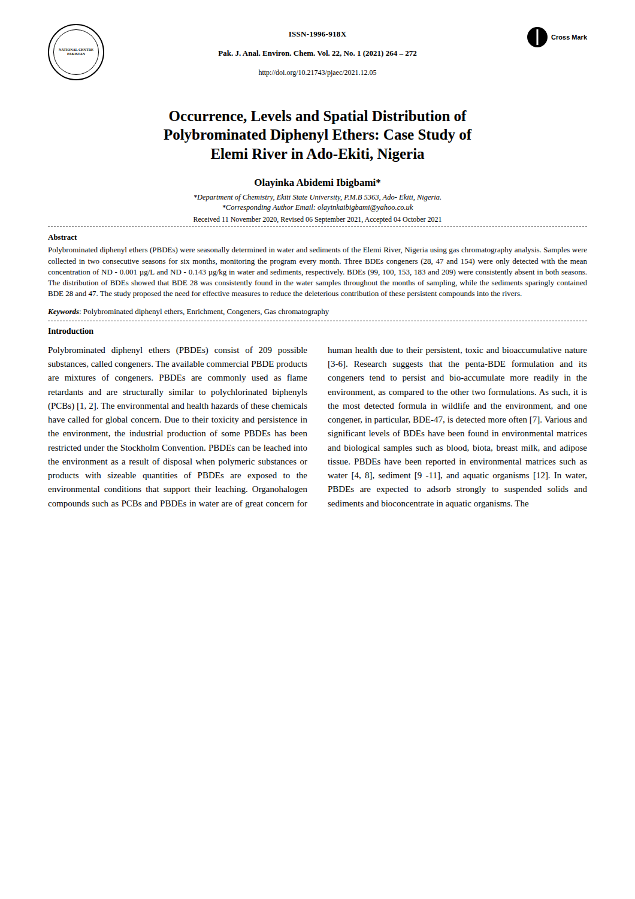NATIONAL CENTRE PAKISTAN
Cross Mark
ISSN-1996-918X
Pak. J. Anal. Environ. Chem. Vol. 22, No. 1 (2021) 264 – 272
http://doi.org/10.21743/pjaec/2021.12.05
Occurrence, Levels and Spatial Distribution of
Polybrominated Diphenyl Ethers: Case Study of
Elemi River in Ado-Ekiti, Nigeria
Olayinka Abidemi Ibigbami*
*Department of Chemistry, Ekiti State University, P.M.B 5363, Ado- Ekiti, Nigeria.
*Corresponding Author Email: olayinkaibigbami@yahoo.co.uk
Received 11 November 2020, Revised 06 September 2021, Accepted 04 October 2021
Abstract
Polybrominated diphenyl ethers (PBDEs) were seasonally determined in water and sediments of the Elemi River, Nigeria using gas chromatography analysis. Samples were collected in two consecutive seasons for six months, monitoring the program every month. Three BDEs congeners (28, 47 and 154) were only detected with the mean concentration of ND - 0.001 µg/L and ND - 0.143 µg/kg in water and sediments, respectively. BDEs (99, 100, 153, 183 and 209) were consistently absent in both seasons. The distribution of BDEs showed that BDE 28 was consistently found in the water samples throughout the months of sampling, while the sediments sparingly contained BDE 28 and 47. The study proposed the need for effective measures to reduce the deleterious contribution of these persistent compounds into the rivers.
Keywords: Polybrominated diphenyl ethers, Enrichment, Congeners, Gas chromatography
Introduction
Polybrominated diphenyl ethers (PBDEs) consist of 209 possible substances, called congeners. The available commercial PBDE products are mixtures of congeners. PBDEs are commonly used as flame retardants and are structurally similar to polychlorinated biphenyls (PCBs) [1, 2]. The environmental and health hazards of these chemicals have called for global concern. Due to their toxicity and persistence in the environment, the industrial production of some PBDEs has been restricted under the Stockholm Convention. PBDEs can be leached into the environment as a result of disposal when polymeric substances or products with sizeable quantities of PBDEs are exposed to the environmental conditions that support their leaching. Organohalogen compounds such as PCBs and PBDEs in water are of great concern for human health due to their persistent, toxic and bioaccumulative nature [3-6]. Research suggests that the penta-BDE formulation and its congeners tend to persist and bio-accumulate more readily in the environment, as compared to the other two formulations. As such, it is the most detected formula in wildlife and the environment, and one congener, in particular, BDE-47, is detected more often [7]. Various and significant levels of BDEs have been found in environmental matrices and biological samples such as blood, biota, breast milk, and adipose tissue. PBDEs have been reported in environmental matrices such as water [4, 8], sediment [9 -11], and aquatic organisms [12]. In water, PBDEs are expected to adsorb strongly to suspended solids and sediments and bioconcentrate in aquatic organisms. The